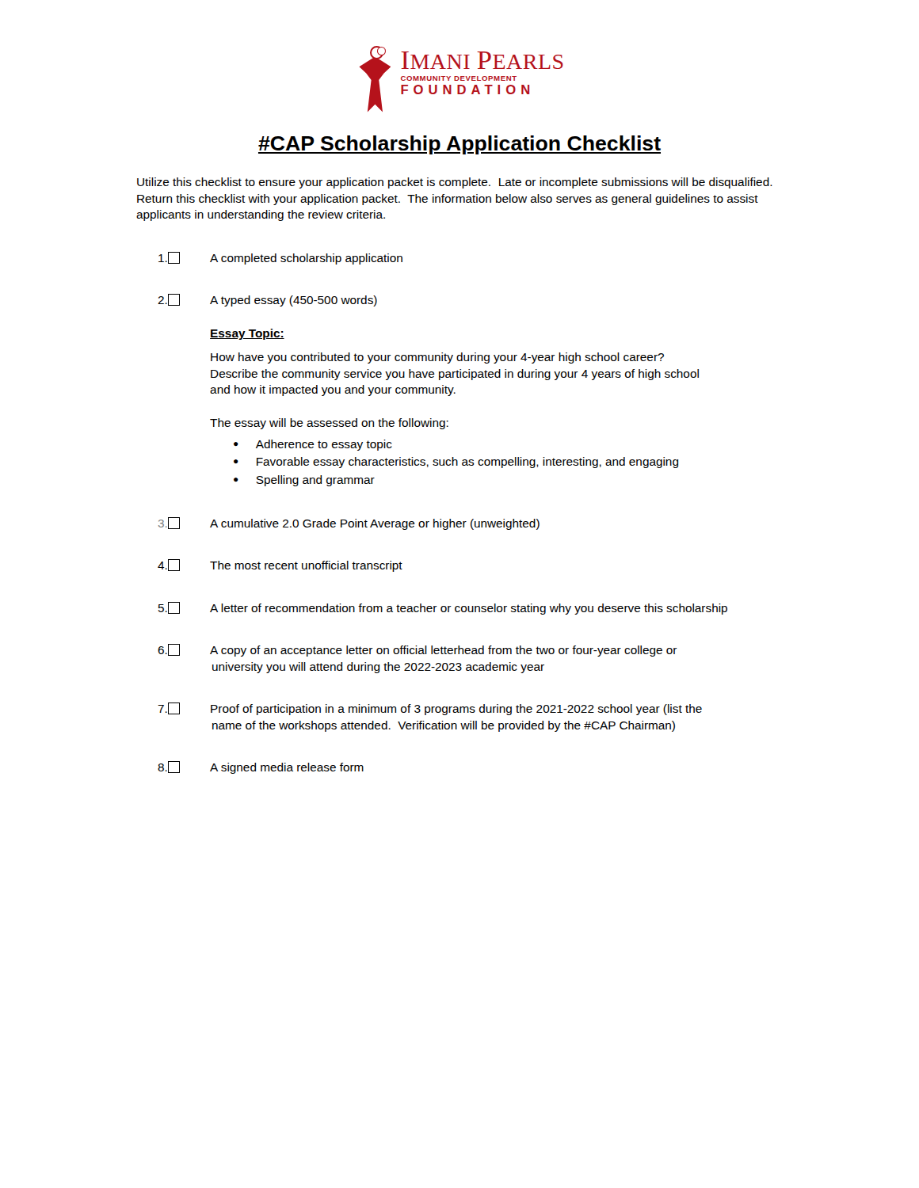IMANI PEARLS
COMMUNITY DEVELOPMENT
FOUNDATION
#CAP Scholarship Application Checklist
Utilize this checklist to ensure your application packet is complete. Late or incomplete submissions will be disqualified. Return this checklist with your application packet. The information below also serves as general guidelines to assist applicants in understanding the review criteria.
A completed scholarship application
A typed essay (450-500 words)
Essay Topic:
How have you contributed to your community during your 4-year high school career?
Describe the community service you have participated in during your 4 years of high school
and how it impacted you and your community.
The essay will be assessed on the following:
Adherence to essay topic
Favorable essay characteristics, such as compelling, interesting, and engaging
Spelling and grammar
A cumulative 2.0 Grade Point Average or higher (unweighted)
The most recent unofficial transcript
A letter of recommendation from a teacher or counselor stating why you deserve this scholarship
A copy of an acceptance letter on official letterhead from the two or four-year college or
university you will attend during the 2022-2023 academic year
Proof of participation in a minimum of 3 programs during the 2021-2022 school year (list the
name of the workshops attended. Verification will be provided by the #CAP Chairman)
A signed media release form